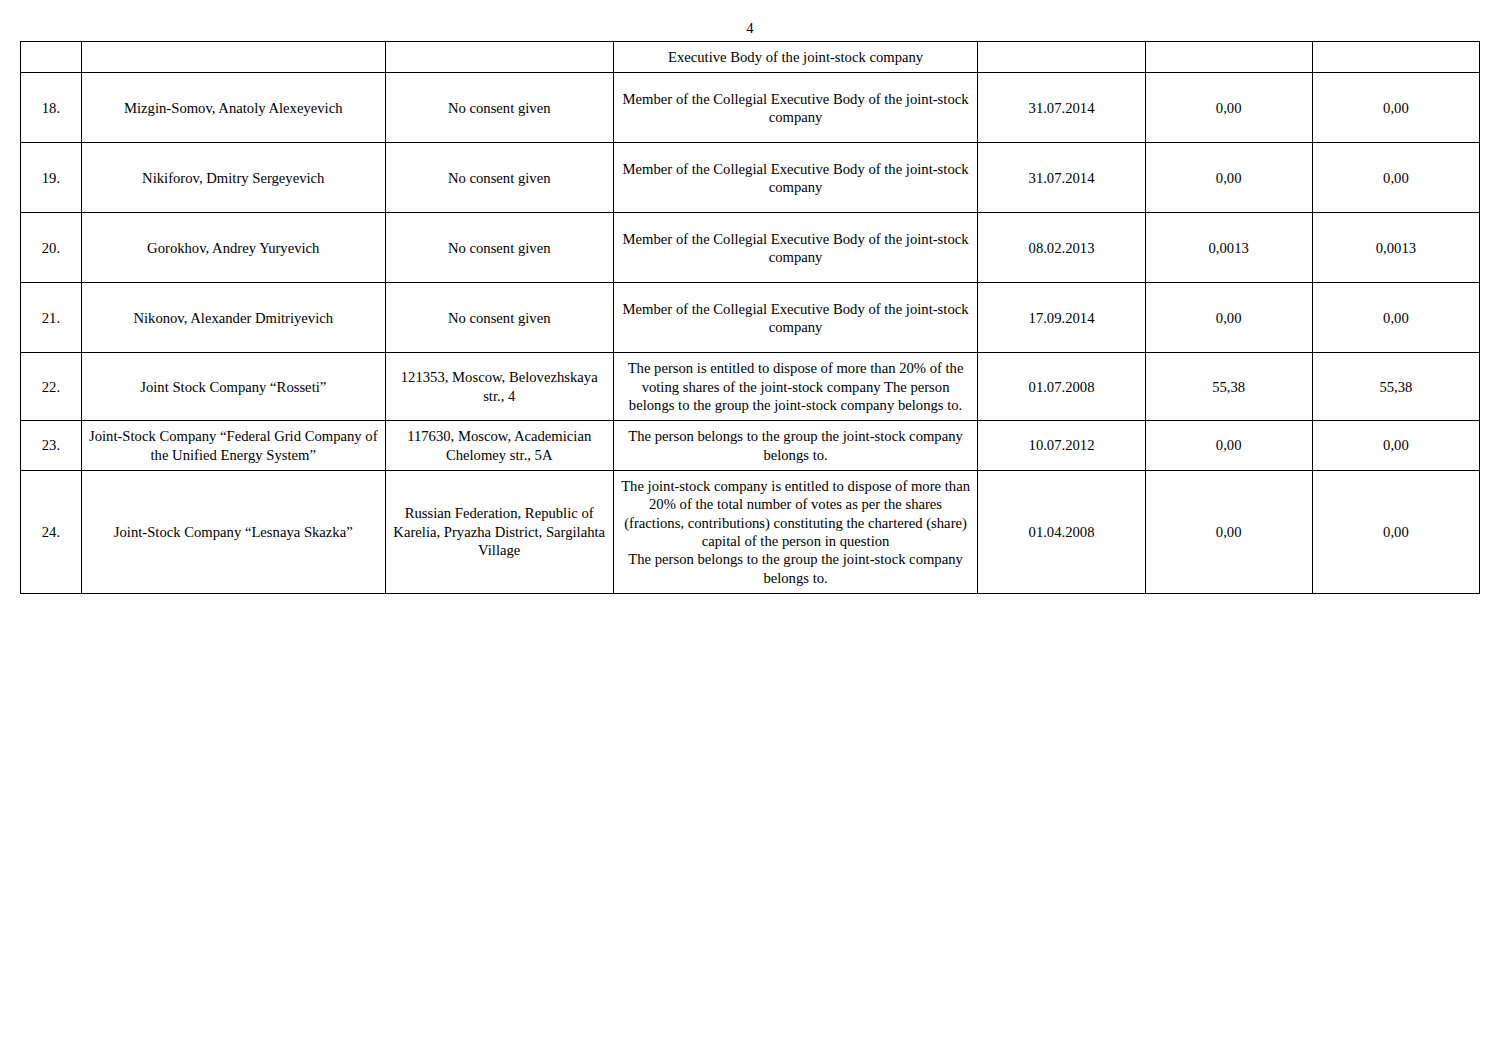4
| | | | Executive Body of the joint-stock company | | | |
| 18. | Mizgin-Somov, Anatoly Alexeyevich | No consent given | Member of the Collegial Executive Body of the joint-stock company | 31.07.2014 | 0,00 | 0,00 |
| 19. | Nikiforov, Dmitry Sergeyevich | No consent given | Member of the Collegial Executive Body of the joint-stock company | 31.07.2014 | 0,00 | 0,00 |
| 20. | Gorokhov, Andrey Yuryevich | No consent given | Member of the Collegial Executive Body of the joint-stock company | 08.02.2013 | 0,0013 | 0,0013 |
| 21. | Nikonov, Alexander Dmitriyevich | No consent given | Member of the Collegial Executive Body of the joint-stock company | 17.09.2014 | 0,00 | 0,00 |
| 22. | Joint Stock Company “Rosseti” | 121353, Moscow, Belovezhskaya str., 4 | The person is entitled to dispose of more than 20% of the voting shares of the joint-stock company The person belongs to the group the joint-stock company belongs to. | 01.07.2008 | 55,38 | 55,38 |
| 23. | Joint-Stock Company “Federal Grid Company of the Unified Energy System” | 117630, Moscow, Academician Chelomey str., 5A | The person belongs to the group the joint-stock company belongs to. | 10.07.2012 | 0,00 | 0,00 |
| 24. | Joint-Stock Company “Lesnaya Skazka” | Russian Federation, Republic of Karelia, Pryazha District, Sargilahta Village | The joint-stock company is entitled to dispose of more than 20% of the total number of votes as per the shares (fractions, contributions) constituting the chartered (share) capital of the person in question The person belongs to the group the joint-stock company belongs to. | 01.04.2008 | 0,00 | 0,00 |